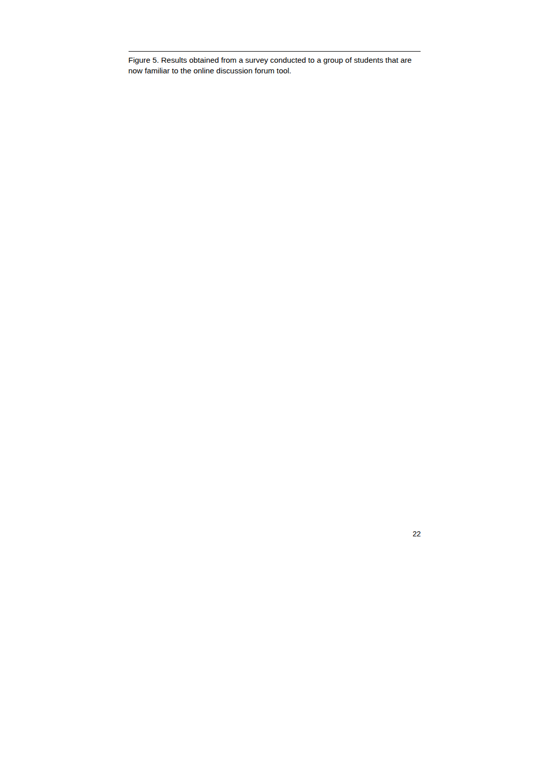Figure 5. Results obtained from a survey conducted to a group of students that are now familiar to the online discussion forum tool.
22